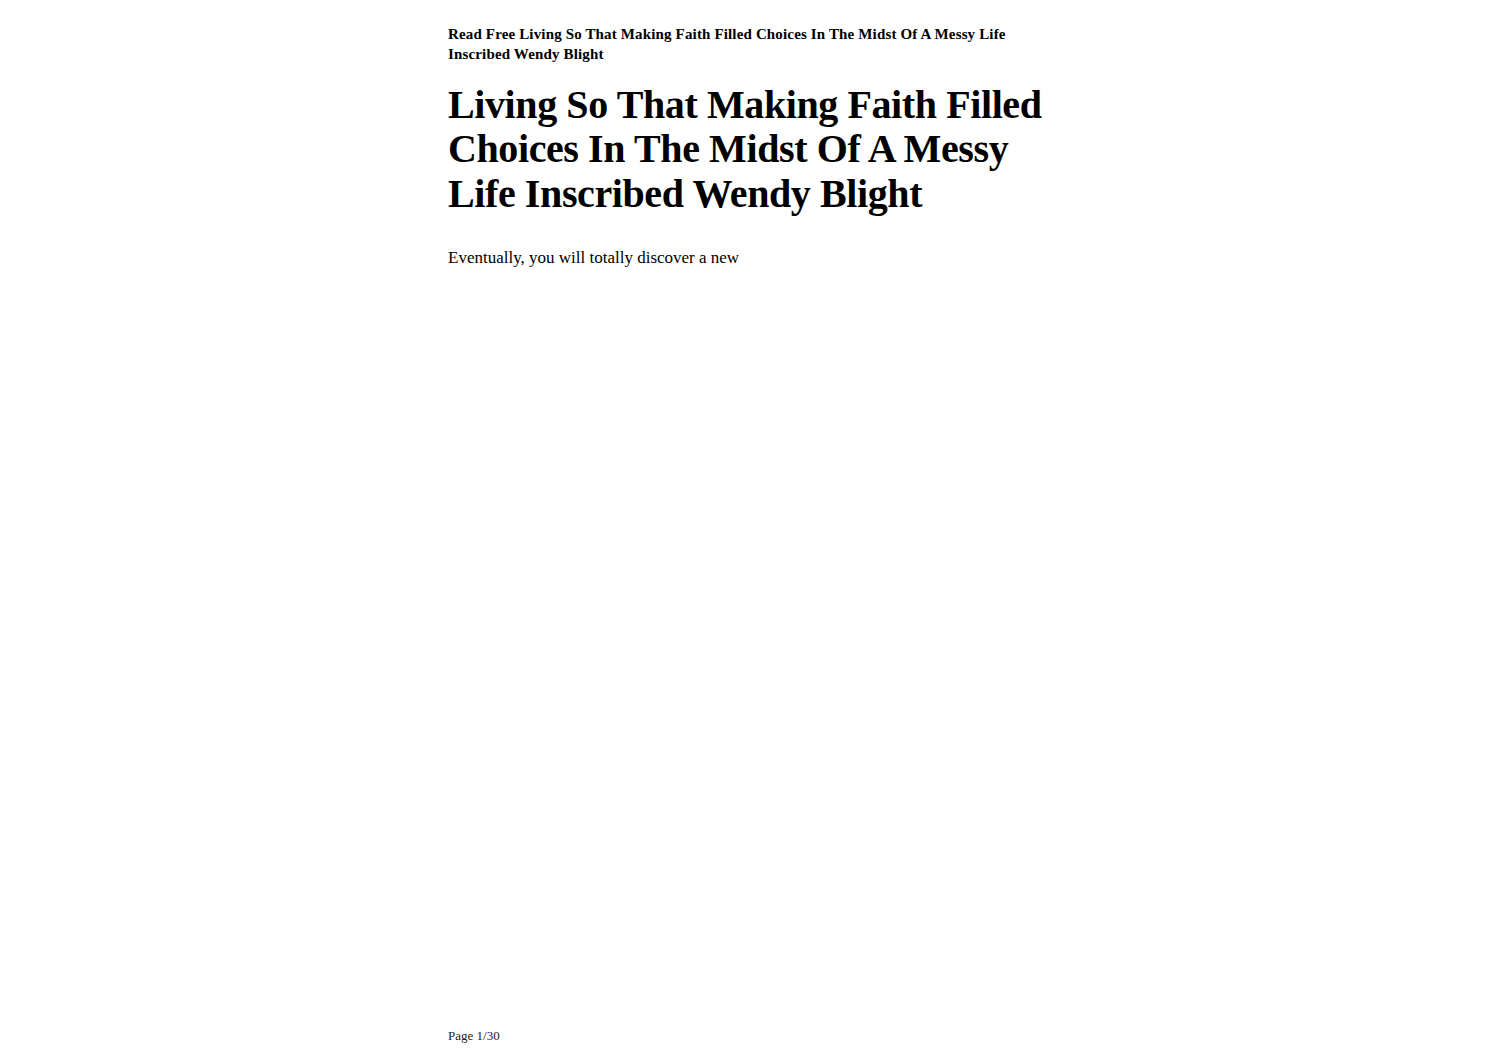Read Free Living So That Making Faith Filled Choices In The Midst Of A Messy Life Inscribed Wendy Blight
Living So That Making Faith Filled Choices In The Midst Of A Messy Life Inscribed Wendy Blight
Eventually, you will totally discover a new
Page 1/30